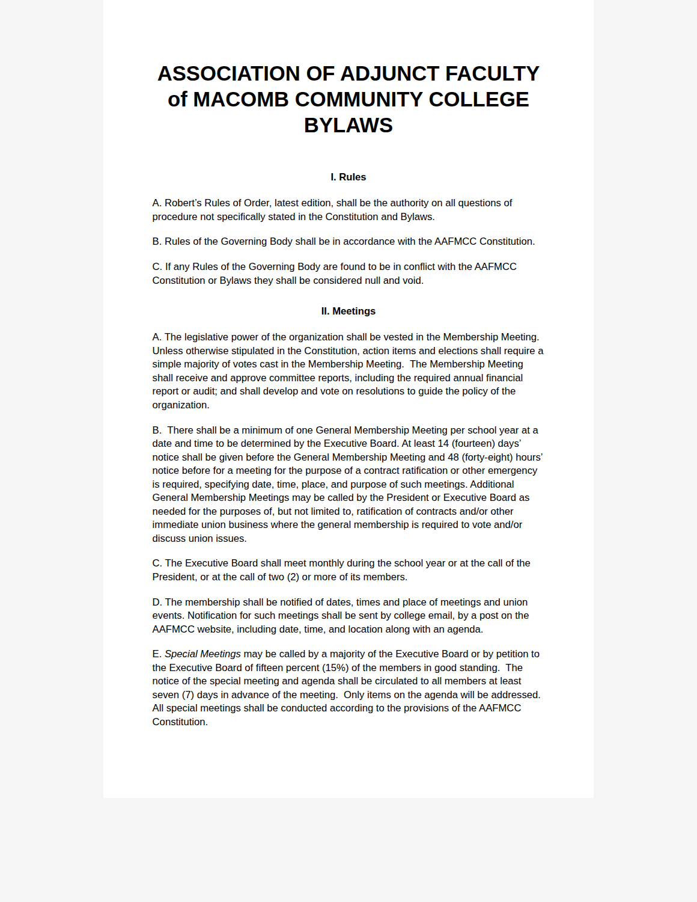ASSOCIATION OF ADJUNCT FACULTY of MACOMB COMMUNITY COLLEGE BYLAWS
I. Rules
A. Robert’s Rules of Order, latest edition, shall be the authority on all questions of procedure not specifically stated in the Constitution and Bylaws.
B. Rules of the Governing Body shall be in accordance with the AAFMCC Constitution.
C. If any Rules of the Governing Body are found to be in conflict with the AAFMCC Constitution or Bylaws they shall be considered null and void.
II. Meetings
A. The legislative power of the organization shall be vested in the Membership Meeting. Unless otherwise stipulated in the Constitution, action items and elections shall require a simple majority of votes cast in the Membership Meeting. The Membership Meeting shall receive and approve committee reports, including the required annual financial report or audit; and shall develop and vote on resolutions to guide the policy of the organization.
B. There shall be a minimum of one General Membership Meeting per school year at a date and time to be determined by the Executive Board. At least 14 (fourteen) days’ notice shall be given before the General Membership Meeting and 48 (forty-eight) hours’ notice before for a meeting for the purpose of a contract ratification or other emergency is required, specifying date, time, place, and purpose of such meetings. Additional General Membership Meetings may be called by the President or Executive Board as needed for the purposes of, but not limited to, ratification of contracts and/or other immediate union business where the general membership is required to vote and/or discuss union issues.
C. The Executive Board shall meet monthly during the school year or at the call of the President, or at the call of two (2) or more of its members.
D. The membership shall be notified of dates, times and place of meetings and union events. Notification for such meetings shall be sent by college email, by a post on the AAFMCC website, including date, time, and location along with an agenda.
E. Special Meetings may be called by a majority of the Executive Board or by petition to the Executive Board of fifteen percent (15%) of the members in good standing. The notice of the special meeting and agenda shall be circulated to all members at least seven (7) days in advance of the meeting. Only items on the agenda will be addressed. All special meetings shall be conducted according to the provisions of the AAFMCC Constitution.